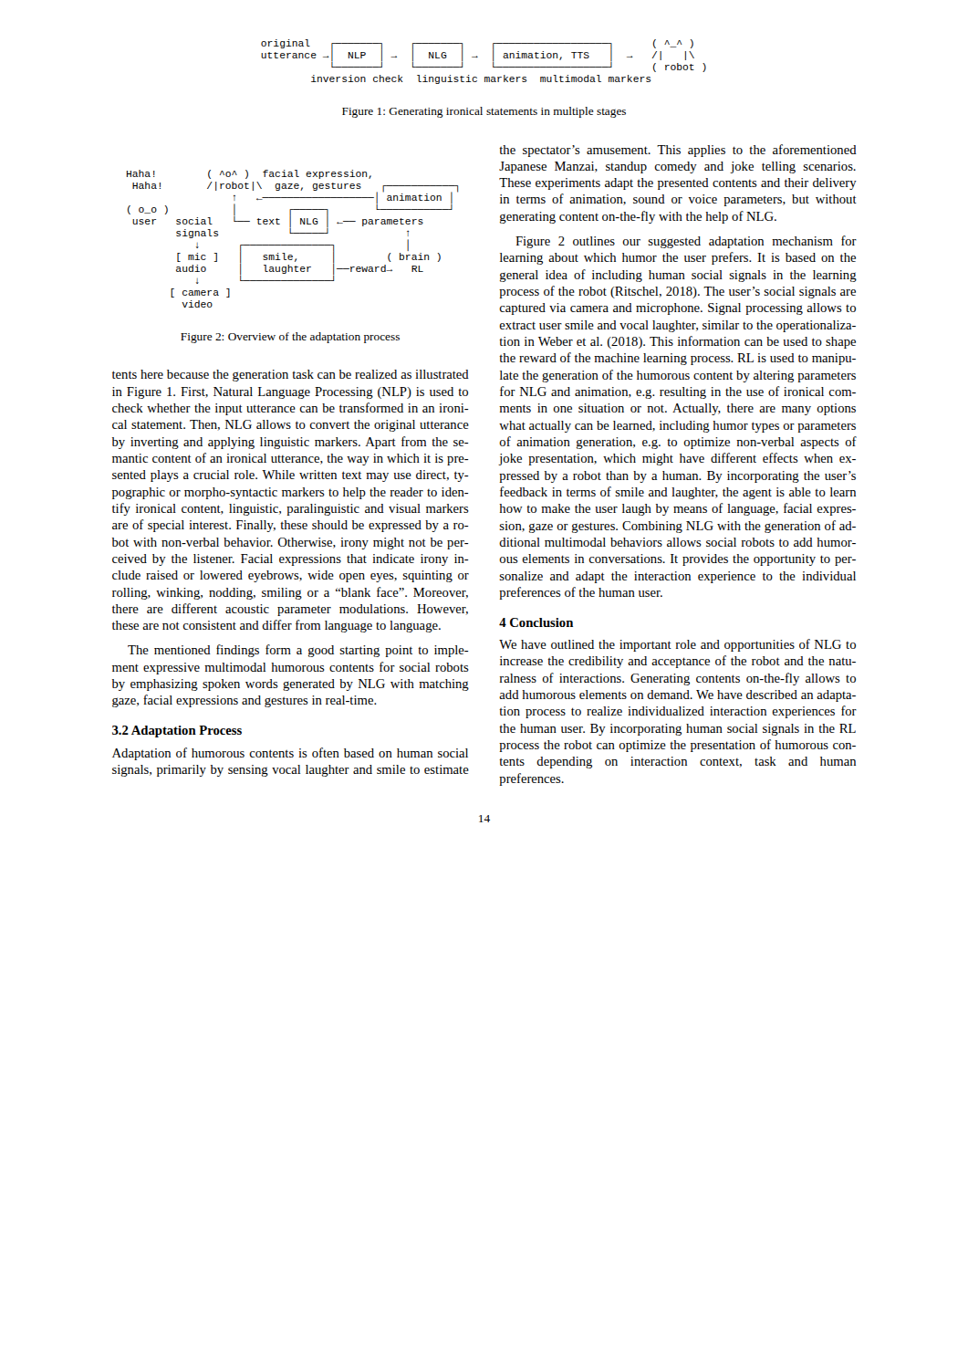original ┌───────┐ ┌───────┐ ┌──────────────────┐ ( ^_^ ) utterance →│ NLP │ → │ NLG │ → │ animation, TTS │ → /| |\ └───────┘ └───────┘ └──────────────────┘ ( robot ) inversion check linguistic markers multimodal markers
Figure 1: Generating ironical statements in multiple stages
Haha! ( ^o^ ) facial expression, Haha! /|robot|\ gaze, gestures ┌───────────┐ ↑ ←──────────────────│ animation │ ( o_o ) │ ┌─────┐ └───────────┘ user social └── text │ NLG │ ←── parameters signals └─────┘ ↑ ↓ ┌──────────────┐ │ [ mic ] │ smile, │ ( brain ) audio │ laughter │──reward→ RL ↓ └──────────────┘ [ camera ] video
Figure 2: Overview of the adaptation process
tents here because the generation task can be realized as illustrated in Figure 1. First, Natural Language Processing (NLP) is used to check whether the input utterance can be transformed in an ironical statement. Then, NLG allows to convert the original utterance by inverting and applying linguistic markers. Apart from the semantic content of an ironical utterance, the way in which it is presented plays a crucial role. While written text may use direct, typographic or morpho-syntactic markers to help the reader to identify ironical content, linguistic, paralinguistic and visual markers are of special interest. Finally, these should be expressed by a robot with non-verbal behavior. Otherwise, irony might not be perceived by the listener. Facial expressions that indicate irony include raised or lowered eyebrows, wide open eyes, squinting or rolling, winking, nodding, smiling or a “blank face”. Moreover, there are different acoustic parameter modulations. However, these are not consistent and differ from language to language.
The mentioned findings form a good starting point to implement expressive multimodal humorous contents for social robots by emphasizing spoken words generated by NLG with matching gaze, facial expressions and gestures in real-time.
3.2 Adaptation Process
Adaptation of humorous contents is often based on human social signals, primarily by sensing vocal laughter and smile to estimate the spectator’s amusement. This applies to the aforementioned Japanese Manzai, standup comedy and joke telling scenarios. These experiments adapt the presented contents and their delivery in terms of animation, sound or voice parameters, but without generating content on-the-fly with the help of NLG.
Figure 2 outlines our suggested adaptation mechanism for learning about which humor the user prefers. It is based on the general idea of including human social signals in the learning process of the robot (Ritschel, 2018). The user’s social signals are captured via camera and microphone. Signal processing allows to extract user smile and vocal laughter, similar to the operationalization in Weber et al. (2018). This information can be used to shape the reward of the machine learning process. RL is used to manipulate the generation of the humorous content by altering parameters for NLG and animation, e.g. resulting in the use of ironical comments in one situation or not. Actually, there are many options what actually can be learned, including humor types or parameters of animation generation, e.g. to optimize non-verbal aspects of joke presentation, which might have different effects when expressed by a robot than by a human. By incorporating the user’s feedback in terms of smile and laughter, the agent is able to learn how to make the user laugh by means of language, facial expression, gaze or gestures. Combining NLG with the generation of additional multimodal behaviors allows social robots to add humorous elements in conversations. It provides the opportunity to personalize and adapt the interaction experience to the individual preferences of the human user.
4 Conclusion
We have outlined the important role and opportunities of NLG to increase the credibility and acceptance of the robot and the naturalness of interactions. Generating contents on-the-fly allows to add humorous elements on demand. We have described an adaptation process to realize individualized interaction experiences for the human user. By incorporating human social signals in the RL process the robot can optimize the presentation of humorous contents depending on interaction context, task and human preferences.
14